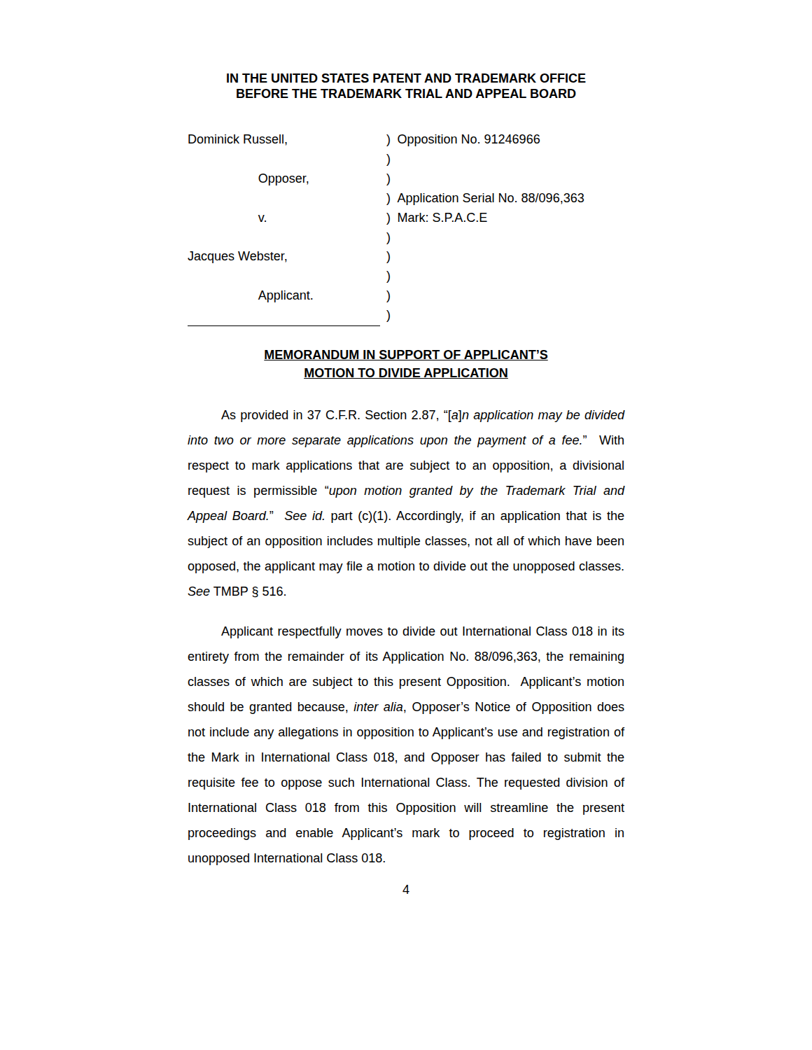IN THE UNITED STATES PATENT AND TRADEMARK OFFICE
BEFORE THE TRADEMARK TRIAL AND APPEAL BOARD
| Dominick Russell, | ) | Opposition No. 91246966 |
| | ) | |
| Opposer, | ) | |
| | ) | Application Serial No. 88/096,363 |
| v. | ) | Mark: S.P.A.C.E |
| | ) | |
| Jacques Webster, | ) | |
| | ) | |
| Applicant. | ) | |
| | ) | |
MEMORANDUM IN SUPPORT OF APPLICANT’S
MOTION TO DIVIDE APPLICATION
As provided in 37 C.F.R. Section 2.87, “[a]n application may be divided into two or more separate applications upon the payment of a fee.” With respect to mark applications that are subject to an opposition, a divisional request is permissible “upon motion granted by the Trademark Trial and Appeal Board.” See id. part (c)(1). Accordingly, if an application that is the subject of an opposition includes multiple classes, not all of which have been opposed, the applicant may file a motion to divide out the unopposed classes. See TMBP § 516.
Applicant respectfully moves to divide out International Class 018 in its entirety from the remainder of its Application No. 88/096,363, the remaining classes of which are subject to this present Opposition. Applicant’s motion should be granted because, inter alia, Opposer’s Notice of Opposition does not include any allegations in opposition to Applicant’s use and registration of the Mark in International Class 018, and Opposer has failed to submit the requisite fee to oppose such International Class. The requested division of International Class 018 from this Opposition will streamline the present proceedings and enable Applicant’s mark to proceed to registration in unopposed International Class 018.
4